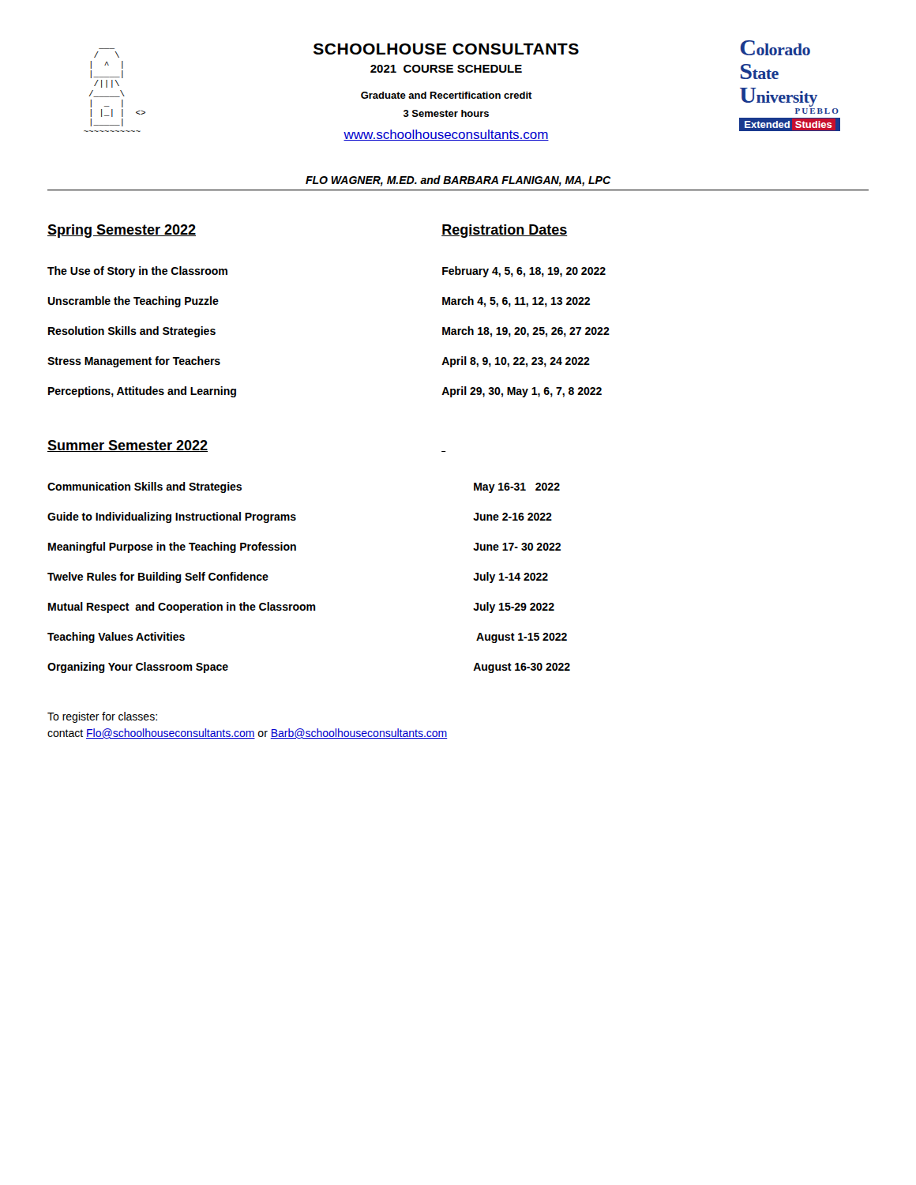___ / \ | ^ | |_____| /|||\ /_____\ | _ | | |_| | <> |_____| ~~~~~~~~~~~
SCHOOLHOUSE CONSULTANTS
2021 COURSE SCHEDULE
Graduate and Recertification credit
3 Semester hours
www.schoolhouseconsultants.com
Colorado
State
University
PUEBLO
ExtendedStudies
FLO WAGNER, M.ED. and BARBARA FLANIGAN, MA, LPC
Spring Semester 2022
Registration Dates
| The Use of Story in the Classroom | February 4, 5, 6, 18, 19, 20 2022 |
| Unscramble the Teaching Puzzle | March 4, 5, 6, 11, 12, 13 2022 |
| Resolution Skills and Strategies | March 18, 19, 20, 25, 26, 27 2022 |
| Stress Management for Teachers | April 8, 9, 10, 22, 23, 24 2022 |
| Perceptions, Attitudes and Learning | April 29, 30, May 1, 6, 7, 8 2022 |
Summer Semester 2022
| Communication Skills and Strategies | May 16-31 2022 |
| Guide to Individualizing Instructional Programs | June 2-16 2022 |
| Meaningful Purpose in the Teaching Profession | June 17- 30 2022 |
| Twelve Rules for Building Self Confidence | July 1-14 2022 |
| Mutual Respect and Cooperation in the Classroom | July 15-29 2022 |
| Teaching Values Activities | August 1-15 2022 |
| Organizing Your Classroom Space | August 16-30 2022 |
To register for classes:
contact Flo@schoolhouseconsultants.com or Barb@schoolhouseconsultants.com